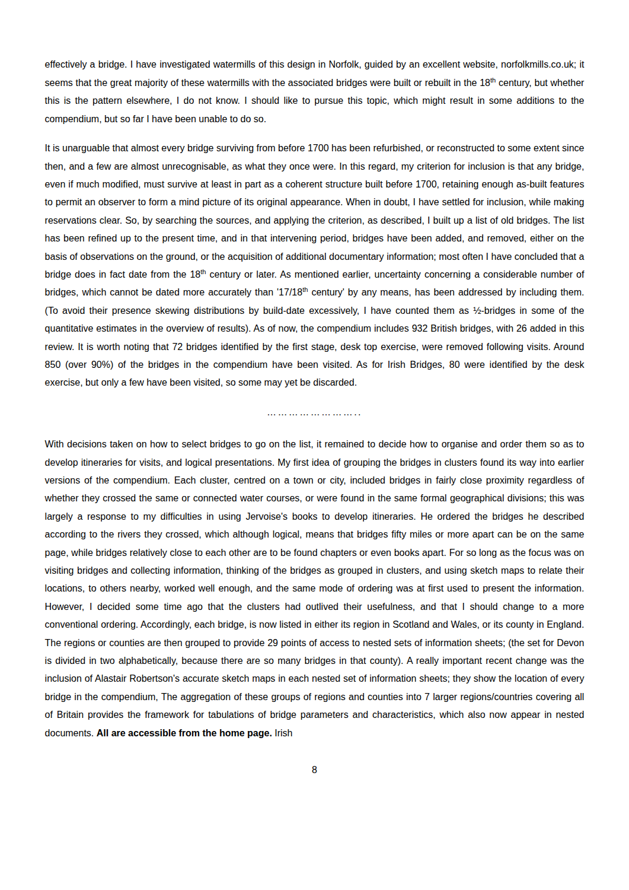effectively a bridge. I have investigated watermills of this design in Norfolk, guided by an excellent website, norfolkmills.co.uk; it seems that the great majority of these watermills with the associated bridges were built or rebuilt in the 18th century, but whether this is the pattern elsewhere, I do not know. I should like to pursue this topic, which might result in some additions to the compendium, but so far I have been unable to do so.
It is unarguable that almost every bridge surviving from before 1700 has been refurbished, or reconstructed to some extent since then, and a few are almost unrecognisable, as what they once were. In this regard, my criterion for inclusion is that any bridge, even if much modified, must survive at least in part as a coherent structure built before 1700, retaining enough as-built features to permit an observer to form a mind picture of its original appearance. When in doubt, I have settled for inclusion, while making reservations clear. So, by searching the sources, and applying the criterion, as described, I built up a list of old bridges. The list has been refined up to the present time, and in that intervening period, bridges have been added, and removed, either on the basis of observations on the ground, or the acquisition of additional documentary information; most often I have concluded that a bridge does in fact date from the 18th century or later. As mentioned earlier, uncertainty concerning a considerable number of bridges, which cannot be dated more accurately than '17/18th century' by any means, has been addressed by including them. (To avoid their presence skewing distributions by build-date excessively, I have counted them as ½-bridges in some of the quantitative estimates in the overview of results). As of now, the compendium includes 932 British bridges, with 26 added in this review. It is worth noting that 72 bridges identified by the first stage, desk top exercise, were removed following visits. Around 850 (over 90%) of the bridges in the compendium have been visited. As for Irish Bridges, 80 were identified by the desk exercise, but only a few have been visited, so some may yet be discarded.
……………………..
With decisions taken on how to select bridges to go on the list, it remained to decide how to organise and order them so as to develop itineraries for visits, and logical presentations. My first idea of grouping the bridges in clusters found its way into earlier versions of the compendium. Each cluster, centred on a town or city, included bridges in fairly close proximity regardless of whether they crossed the same or connected water courses, or were found in the same formal geographical divisions; this was largely a response to my difficulties in using Jervoise's books to develop itineraries. He ordered the bridges he described according to the rivers they crossed, which although logical, means that bridges fifty miles or more apart can be on the same page, while bridges relatively close to each other are to be found chapters or even books apart. For so long as the focus was on visiting bridges and collecting information, thinking of the bridges as grouped in clusters, and using sketch maps to relate their locations, to others nearby, worked well enough, and the same mode of ordering was at first used to present the information. However, I decided some time ago that the clusters had outlived their usefulness, and that I should change to a more conventional ordering. Accordingly, each bridge, is now listed in either its region in Scotland and Wales, or its county in England. The regions or counties are then grouped to provide 29 points of access to nested sets of information sheets; (the set for Devon is divided in two alphabetically, because there are so many bridges in that county). A really important recent change was the inclusion of Alastair Robertson's accurate sketch maps in each nested set of information sheets; they show the location of every bridge in the compendium, The aggregation of these groups of regions and counties into 7 larger regions/countries covering all of Britain provides the framework for tabulations of bridge parameters and characteristics, which also now appear in nested documents. All are accessible from the home page. Irish
8